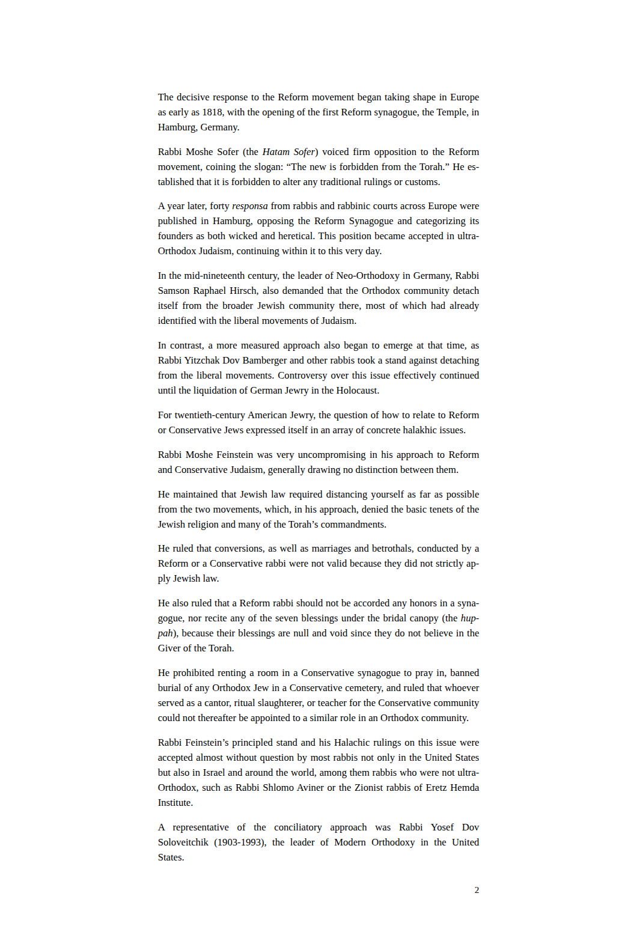The decisive response to the Reform movement began taking shape in Europe as early as 1818, with the opening of the first Reform synagogue, the Temple, in Hamburg, Germany.
Rabbi Moshe Sofer (the Hatam Sofer) voiced firm opposition to the Reform movement, coining the slogan: “The new is forbidden from the Torah.” He established that it is forbidden to alter any traditional rulings or customs.
A year later, forty responsa from rabbis and rabbinic courts across Europe were published in Hamburg, opposing the Reform Synagogue and categorizing its founders as both wicked and heretical. This position became accepted in ultra-Orthodox Judaism, continuing within it to this very day.
In the mid-nineteenth century, the leader of Neo-Orthodoxy in Germany, Rabbi Samson Raphael Hirsch, also demanded that the Orthodox community detach itself from the broader Jewish community there, most of which had already identified with the liberal movements of Judaism.
In contrast, a more measured approach also began to emerge at that time, as Rabbi Yitzchak Dov Bamberger and other rabbis took a stand against detaching from the liberal movements. Controversy over this issue effectively continued until the liquidation of German Jewry in the Holocaust.
For twentieth-century American Jewry, the question of how to relate to Reform or Conservative Jews expressed itself in an array of concrete halakhic issues.
Rabbi Moshe Feinstein was very uncompromising in his approach to Reform and Conservative Judaism, generally drawing no distinction between them.
He maintained that Jewish law required distancing yourself as far as possible from the two movements, which, in his approach, denied the basic tenets of the Jewish religion and many of the Torah’s commandments.
He ruled that conversions, as well as marriages and betrothals, conducted by a Reform or a Conservative rabbi were not valid because they did not strictly apply Jewish law.
He also ruled that a Reform rabbi should not be accorded any honors in a synagogue, nor recite any of the seven blessings under the bridal canopy (the huppah), because their blessings are null and void since they do not believe in the Giver of the Torah.
He prohibited renting a room in a Conservative synagogue to pray in, banned burial of any Orthodox Jew in a Conservative cemetery, and ruled that whoever served as a cantor, ritual slaughterer, or teacher for the Conservative community could not thereafter be appointed to a similar role in an Orthodox community.
Rabbi Feinstein’s principled stand and his Halachic rulings on this issue were accepted almost without question by most rabbis not only in the United States but also in Israel and around the world, among them rabbis who were not ultra-Orthodox, such as Rabbi Shlomo Aviner or the Zionist rabbis of Eretz Hemda Institute.
A representative of the conciliatory approach was Rabbi Yosef Dov Soloveitchik (1903-1993), the leader of Modern Orthodoxy in the United States.
2